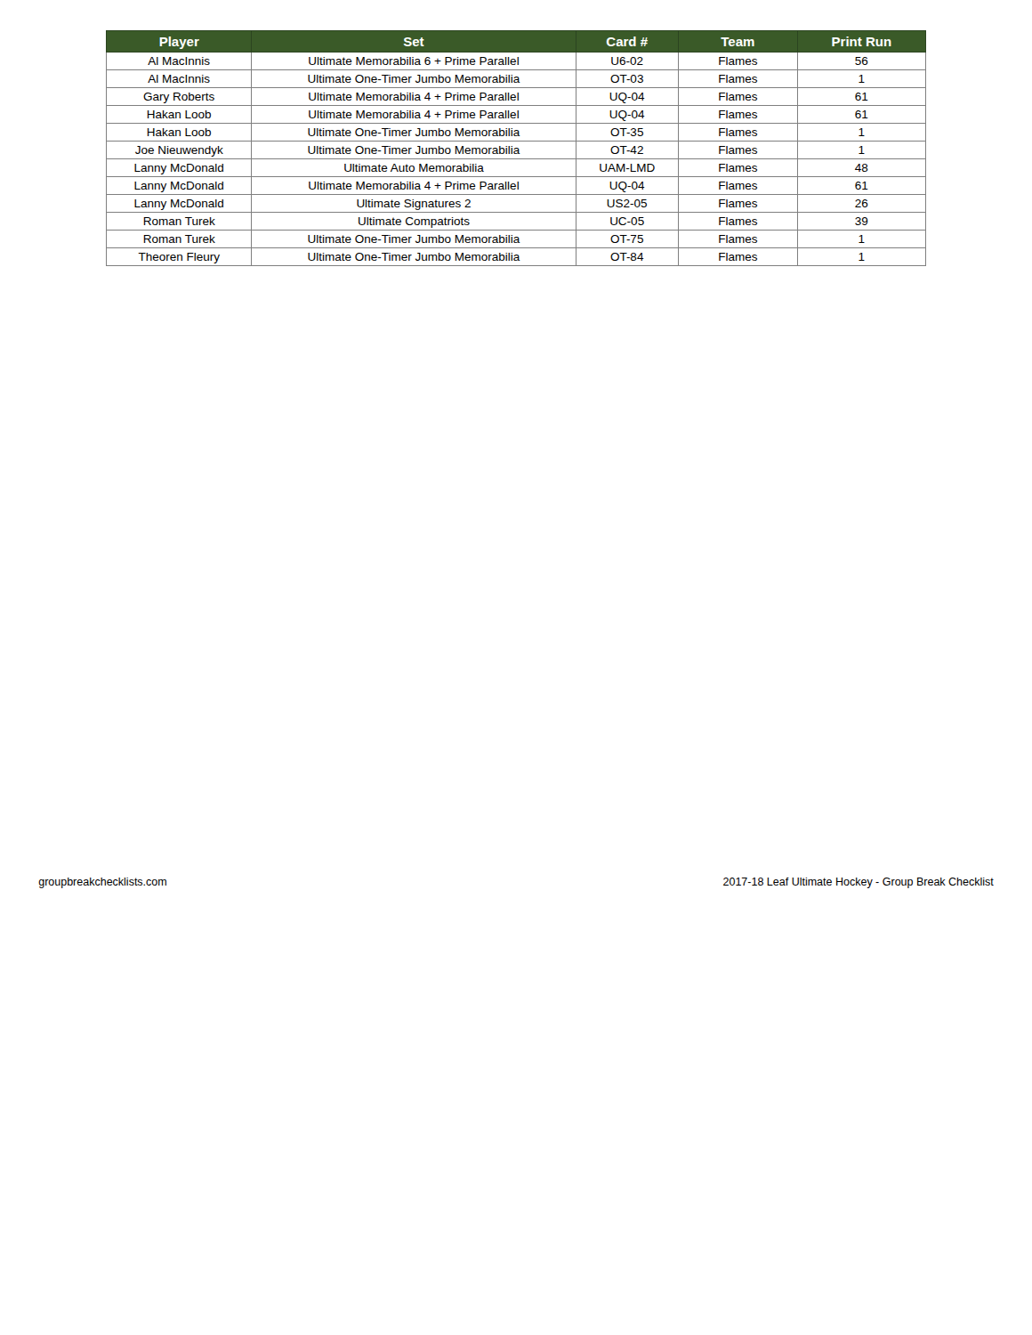| Player | Set | Card # | Team | Print Run |
| --- | --- | --- | --- | --- |
| Al MacInnis | Ultimate Memorabilia 6 + Prime Parallel | U6-02 | Flames | 56 |
| Al MacInnis | Ultimate One-Timer Jumbo Memorabilia | OT-03 | Flames | 1 |
| Gary Roberts | Ultimate Memorabilia 4 + Prime Parallel | UQ-04 | Flames | 61 |
| Hakan Loob | Ultimate Memorabilia 4 + Prime Parallel | UQ-04 | Flames | 61 |
| Hakan Loob | Ultimate One-Timer Jumbo Memorabilia | OT-35 | Flames | 1 |
| Joe Nieuwendyk | Ultimate One-Timer Jumbo Memorabilia | OT-42 | Flames | 1 |
| Lanny McDonald | Ultimate Auto Memorabilia | UAM-LMD | Flames | 48 |
| Lanny McDonald | Ultimate Memorabilia 4 + Prime Parallel | UQ-04 | Flames | 61 |
| Lanny McDonald | Ultimate Signatures 2 | US2-05 | Flames | 26 |
| Roman Turek | Ultimate Compatriots | UC-05 | Flames | 39 |
| Roman Turek | Ultimate One-Timer Jumbo Memorabilia | OT-75 | Flames | 1 |
| Theoren Fleury | Ultimate One-Timer Jumbo Memorabilia | OT-84 | Flames | 1 |
groupbreakchecklists.com 2017-18 Leaf Ultimate Hockey - Group Break Checklist